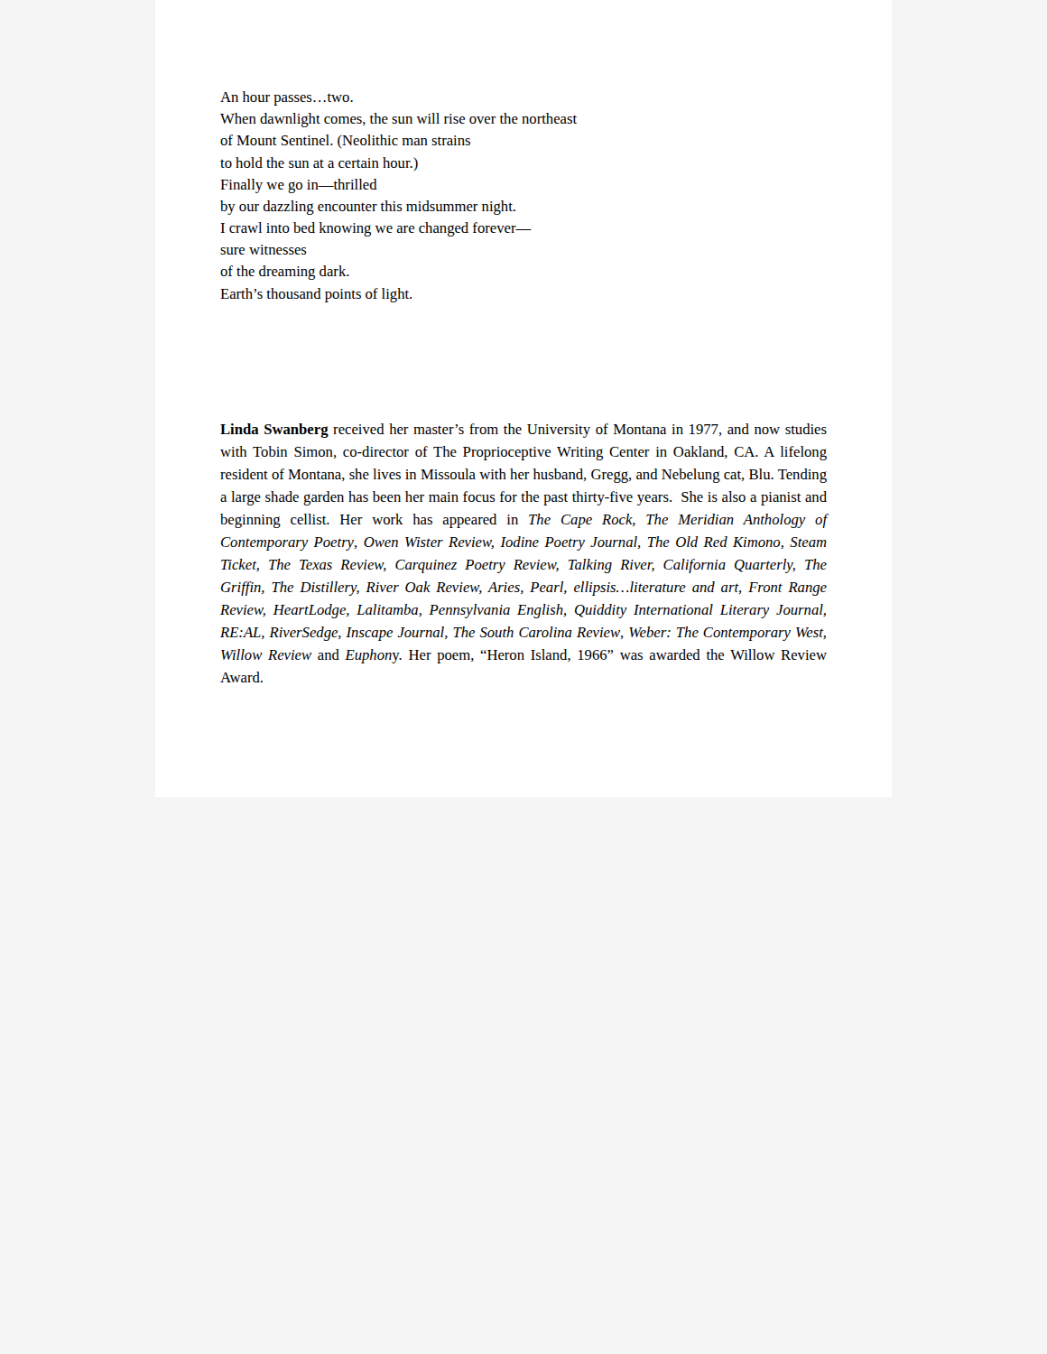An hour passes…two.
When dawnlight comes, the sun will rise over the northeast
of Mount Sentinel. (Neolithic man strains
to hold the sun at a certain hour.)
Finally we go in—thrilled
by our dazzling encounter this midsummer night.
I crawl into bed knowing we are changed forever—
sure witnesses
of the dreaming dark.
Earth’s thousand points of light.
Linda Swanberg received her master’s from the University of Montana in 1977, and now studies with Tobin Simon, co-director of The Proprioceptive Writing Center in Oakland, CA. A lifelong resident of Montana, she lives in Missoula with her husband, Gregg, and Nebelung cat, Blu. Tending a large shade garden has been her main focus for the past thirty-five years. She is also a pianist and beginning cellist. Her work has appeared in The Cape Rock, The Meridian Anthology of Contemporary Poetry, Owen Wister Review, Iodine Poetry Journal, The Old Red Kimono, Steam Ticket, The Texas Review, Carquinez Poetry Review, Talking River, California Quarterly, The Griffin, The Distillery, River Oak Review, Aries, Pearl, ellipsis…literature and art, Front Range Review, HeartLodge, Lalitamba, Pennsylvania English, Quiddity International Literary Journal, RE:AL, RiverSedge, Inscape Journal, The South Carolina Review, Weber: The Contemporary West, Willow Review and Euphony. Her poem, “Heron Island, 1966” was awarded the Willow Review Award.